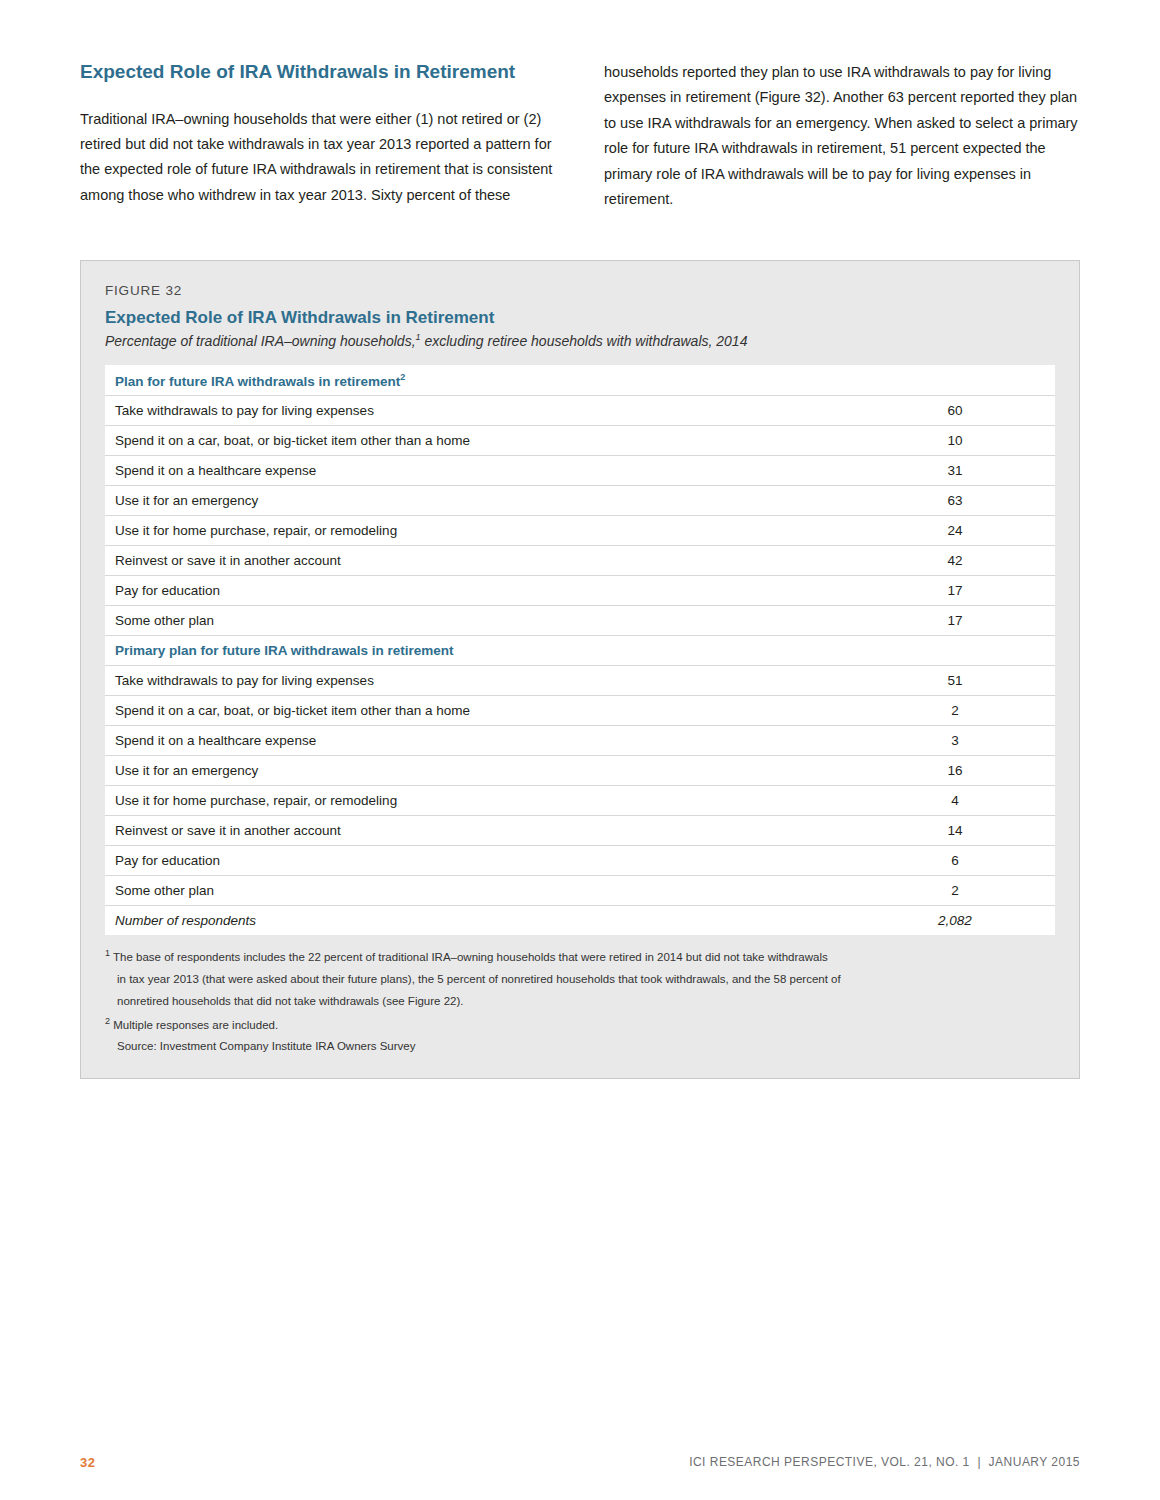Expected Role of IRA Withdrawals in Retirement
Traditional IRA–owning households that were either (1) not retired or (2) retired but did not take withdrawals in tax year 2013 reported a pattern for the expected role of future IRA withdrawals in retirement that is consistent among those who withdrew in tax year 2013. Sixty percent of these
households reported they plan to use IRA withdrawals to pay for living expenses in retirement (Figure 32). Another 63 percent reported they plan to use IRA withdrawals for an emergency. When asked to select a primary role for future IRA withdrawals in retirement, 51 percent expected the primary role of IRA withdrawals will be to pay for living expenses in retirement.
FIGURE 32
Expected Role of IRA Withdrawals in Retirement
Percentage of traditional IRA–owning households,1 excluding retiree households with withdrawals, 2014
| Plan for future IRA withdrawals in retirement 2 | |
| Take withdrawals to pay for living expenses | 60 |
| Spend it on a car, boat, or big-ticket item other than a home | 10 |
| Spend it on a healthcare expense | 31 |
| Use it for an emergency | 63 |
| Use it for home purchase, repair, or remodeling | 24 |
| Reinvest or save it in another account | 42 |
| Pay for education | 17 |
| Some other plan | 17 |
| Primary plan for future IRA withdrawals in retirement | |
| Take withdrawals to pay for living expenses | 51 |
| Spend it on a car, boat, or big-ticket item other than a home | 2 |
| Spend it on a healthcare expense | 3 |
| Use it for an emergency | 16 |
| Use it for home purchase, repair, or remodeling | 4 |
| Reinvest or save it in another account | 14 |
| Pay for education | 6 |
| Some other plan | 2 |
| Number of respondents | 2,082 |
1 The base of respondents includes the 22 percent of traditional IRA–owning households that were retired in 2014 but did not take withdrawals
in tax year 2013 (that were asked about their future plans), the 5 percent of nonretired households that took withdrawals, and the 58 percent of
nonretired households that did not take withdrawals (see Figure 22).
2 Multiple responses are included.
Source: Investment Company Institute IRA Owners Survey
32
ICI RESEARCH PERSPECTIVE, VOL. 21, NO. 1 | JANUARY 2015